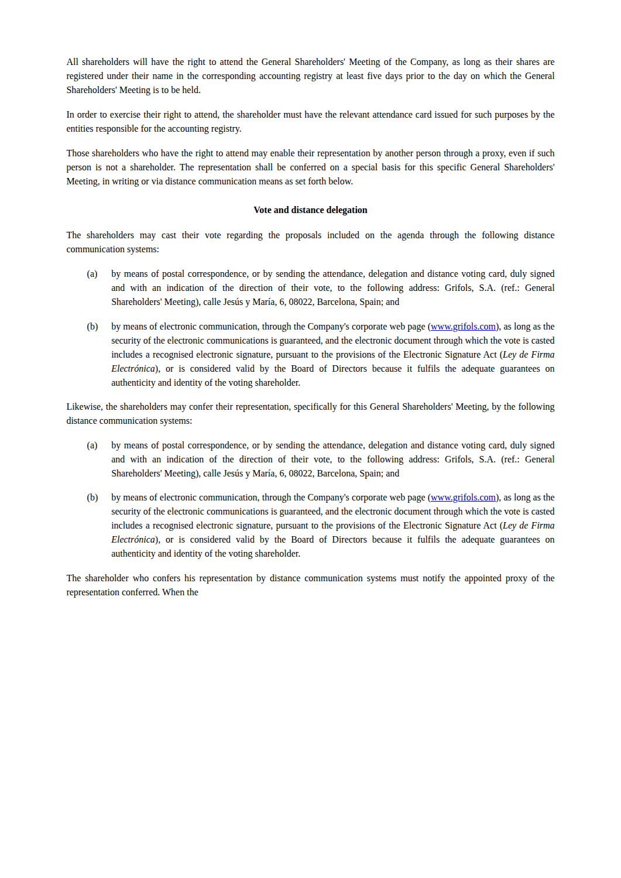All shareholders will have the right to attend the General Shareholders' Meeting of the Company, as long as their shares are registered under their name in the corresponding accounting registry at least five days prior to the day on which the General Shareholders' Meeting is to be held.
In order to exercise their right to attend, the shareholder must have the relevant attendance card issued for such purposes by the entities responsible for the accounting registry.
Those shareholders who have the right to attend may enable their representation by another person through a proxy, even if such person is not a shareholder. The representation shall be conferred on a special basis for this specific General Shareholders' Meeting, in writing or via distance communication means as set forth below.
Vote and distance delegation
The shareholders may cast their vote regarding the proposals included on the agenda through the following distance communication systems:
(a)
by means of postal correspondence, or by sending the attendance, delegation and distance voting card, duly signed and with an indication of the direction of their vote, to the following address: Grifols, S.A. (ref.: General Shareholders' Meeting), calle Jesús y María, 6, 08022, Barcelona, Spain; and
(b)
by means of electronic communication, through the Company's corporate web page (www.grifols.com), as long as the security of the electronic communications is guaranteed, and the electronic document through which the vote is casted includes a recognised electronic signature, pursuant to the provisions of the Electronic Signature Act (Ley de Firma Electrónica), or is considered valid by the Board of Directors because it fulfils the adequate guarantees on authenticity and identity of the voting shareholder.
Likewise, the shareholders may confer their representation, specifically for this General Shareholders' Meeting, by the following distance communication systems:
(a)
by means of postal correspondence, or by sending the attendance, delegation and distance voting card, duly signed and with an indication of the direction of their vote, to the following address: Grifols, S.A. (ref.: General Shareholders' Meeting), calle Jesús y María, 6, 08022, Barcelona, Spain; and
(b)
by means of electronic communication, through the Company's corporate web page (www.grifols.com), as long as the security of the electronic communications is guaranteed, and the electronic document through which the vote is casted includes a recognised electronic signature, pursuant to the provisions of the Electronic Signature Act (Ley de Firma Electrónica), or is considered valid by the Board of Directors because it fulfils the adequate guarantees on authenticity and identity of the voting shareholder.
The shareholder who confers his representation by distance communication systems must notify the appointed proxy of the representation conferred. When the